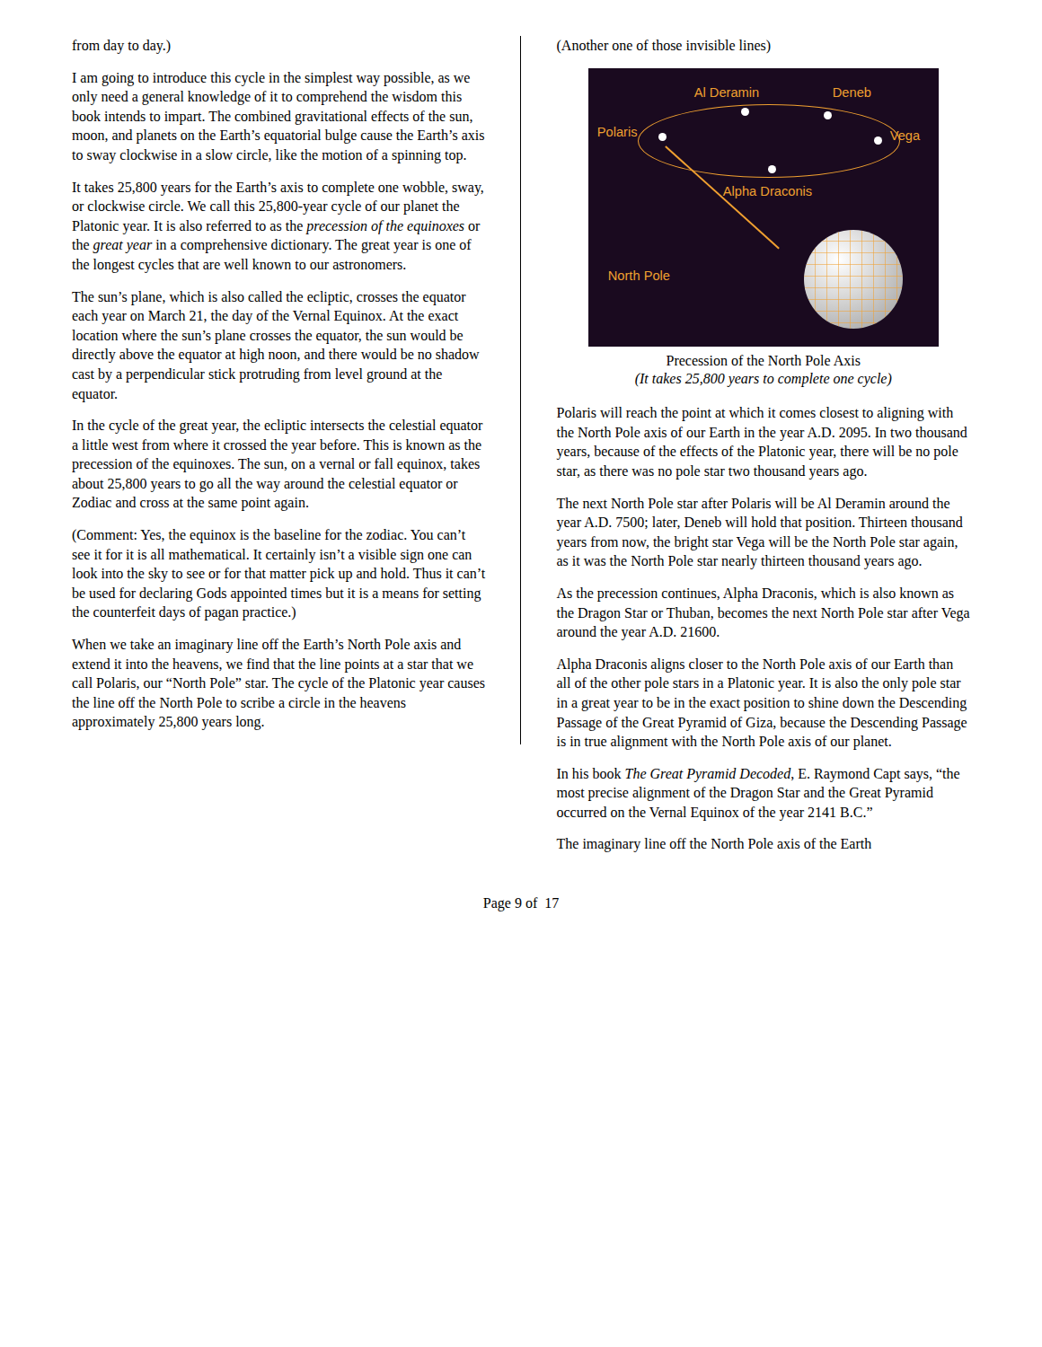from day to day.)
I am going to introduce this cycle in the simplest way possible, as we only need a general knowledge of it to comprehend the wisdom this book intends to impart. The combined gravitational effects of the sun, moon, and planets on the Earth’s equatorial bulge cause the Earth’s axis to sway clockwise in a slow circle, like the motion of a spinning top.
It takes 25,800 years for the Earth’s axis to complete one wobble, sway, or clockwise circle. We call this 25,800-year cycle of our planet the Platonic year. It is also referred to as the precession of the equinoxes or the great year in a comprehensive dictionary. The great year is one of the longest cycles that are well known to our astronomers.
The sun’s plane, which is also called the ecliptic, crosses the equator each year on March 21, the day of the Vernal Equinox. At the exact location where the sun’s plane crosses the equator, the sun would be directly above the equator at high noon, and there would be no shadow cast by a perpendicular stick protruding from level ground at the equator.
In the cycle of the great year, the ecliptic intersects the celestial equator a little west from where it crossed the year before. This is known as the precession of the equinoxes. The sun, on a vernal or fall equinox, takes about 25,800 years to go all the way around the celestial equator or Zodiac and cross at the same point again.
(Comment: Yes, the equinox is the baseline for the zodiac. You can’t see it for it is all mathematical. It certainly isn’t a visible sign one can look into the sky to see or for that matter pick up and hold. Thus it can’t be used for declaring Gods appointed times but it is a means for setting the counterfeit days of pagan practice.)
When we take an imaginary line off the Earth’s North Pole axis and extend it into the heavens, we find that the line points at a star that we call Polaris, our “North Pole” star. The cycle of the Platonic year causes the line off the North Pole to scribe a circle in the heavens approximately 25,800 years long.
(Another one of those invisible lines)
Al Deramin
Deneb
Polaris
Vega
Alpha Draconis
North Pole
Precession of the North Pole Axis
(It takes 25,800 years to complete one cycle)
Polaris will reach the point at which it comes closest to aligning with the North Pole axis of our Earth in the year A.D. 2095. In two thousand years, because of the effects of the Platonic year, there will be no pole star, as there was no pole star two thousand years ago.
The next North Pole star after Polaris will be Al Deramin around the year A.D. 7500; later, Deneb will hold that position. Thirteen thousand years from now, the bright star Vega will be the North Pole star again, as it was the North Pole star nearly thirteen thousand years ago.
As the precession continues, Alpha Draconis, which is also known as the Dragon Star or Thuban, becomes the next North Pole star after Vega around the year A.D. 21600.
Alpha Draconis aligns closer to the North Pole axis of our Earth than all of the other pole stars in a Platonic year. It is also the only pole star in a great year to be in the exact position to shine down the Descending Passage of the Great Pyramid of Giza, because the Descending Passage is in true alignment with the North Pole axis of our planet.
In his book The Great Pyramid Decoded, E. Raymond Capt says, “the most precise alignment of the Dragon Star and the Great Pyramid occurred on the Vernal Equinox of the year 2141 B.C.”
The imaginary line off the North Pole axis of the Earth
Page 9 of 17